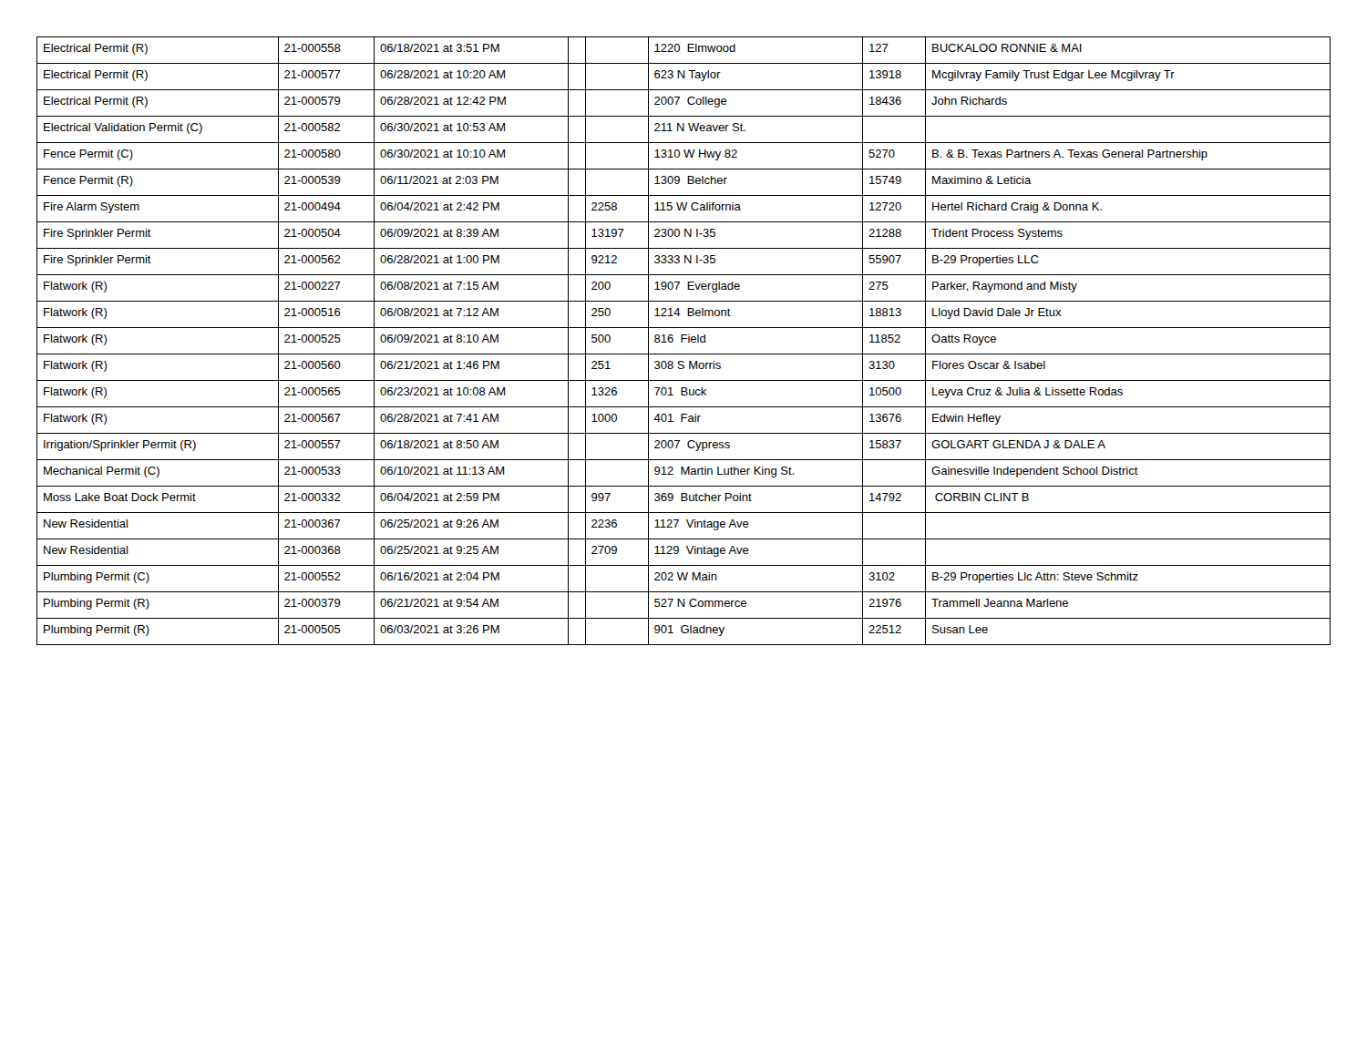| Electrical Permit (R) | 21-000558 | 06/18/2021 at 3:51 PM | | | 1220 Elmwood | 127 | BUCKALOO RONNIE & MAI |
| Electrical Permit (R) | 21-000577 | 06/28/2021 at 10:20 AM | | | 623 N Taylor | 13918 | Mcgilvray Family Trust Edgar Lee Mcgilvray Tr |
| Electrical Permit (R) | 21-000579 | 06/28/2021 at 12:42 PM | | | 2007 College | 18436 | John Richards |
| Electrical Validation Permit (C) | 21-000582 | 06/30/2021 at 10:53 AM | | | 211 N Weaver St. | | |
| Fence Permit (C) | 21-000580 | 06/30/2021 at 10:10 AM | | | 1310 W Hwy 82 | 5270 | B. & B. Texas Partners A. Texas General Partnership |
| Fence Permit (R) | 21-000539 | 06/11/2021 at 2:03 PM | | | 1309 Belcher | 15749 | Maximino & Leticia |
| Fire Alarm System | 21-000494 | 06/04/2021 at 2:42 PM | | 2258 | 115 W California | 12720 | Hertel Richard Craig & Donna K. |
| Fire Sprinkler Permit | 21-000504 | 06/09/2021 at 8:39 AM | | 13197 | 2300 N I-35 | 21288 | Trident Process Systems |
| Fire Sprinkler Permit | 21-000562 | 06/28/2021 at 1:00 PM | | 9212 | 3333 N I-35 | 55907 | B-29 Properties LLC |
| Flatwork (R) | 21-000227 | 06/08/2021 at 7:15 AM | | 200 | 1907 Everglade | 275 | Parker, Raymond and Misty |
| Flatwork (R) | 21-000516 | 06/08/2021 at 7:12 AM | | 250 | 1214 Belmont | 18813 | Lloyd David Dale Jr Etux |
| Flatwork (R) | 21-000525 | 06/09/2021 at 8:10 AM | | 500 | 816 Field | 11852 | Oatts Royce |
| Flatwork (R) | 21-000560 | 06/21/2021 at 1:46 PM | | 251 | 308 S Morris | 3130 | Flores Oscar & Isabel |
| Flatwork (R) | 21-000565 | 06/23/2021 at 10:08 AM | | 1326 | 701 Buck | 10500 | Leyva Cruz & Julia & Lissette Rodas |
| Flatwork (R) | 21-000567 | 06/28/2021 at 7:41 AM | | 1000 | 401 Fair | 13676 | Edwin Hefley |
| Irrigation/Sprinkler Permit (R) | 21-000557 | 06/18/2021 at 8:50 AM | | | 2007 Cypress | 15837 | GOLGART GLENDA J & DALE A |
| Mechanical Permit (C) | 21-000533 | 06/10/2021 at 11:13 AM | | | 912 Martin Luther King St. | | Gainesville Independent School District |
| Moss Lake Boat Dock Permit | 21-000332 | 06/04/2021 at 2:59 PM | | 997 | 369 Butcher Point | 14792 | CORBIN CLINT B |
| New Residential | 21-000367 | 06/25/2021 at 9:26 AM | | 2236 | 1127 Vintage Ave | | |
| New Residential | 21-000368 | 06/25/2021 at 9:25 AM | | 2709 | 1129 Vintage Ave | | |
| Plumbing Permit (C) | 21-000552 | 06/16/2021 at 2:04 PM | | | 202 W Main | 3102 | B-29 Properties Llc Attn: Steve Schmitz |
| Plumbing Permit (R) | 21-000379 | 06/21/2021 at 9:54 AM | | | 527 N Commerce | 21976 | Trammell Jeanna Marlene |
| Plumbing Permit (R) | 21-000505 | 06/03/2021 at 3:26 PM | | | 901 Gladney | 22512 | Susan Lee |